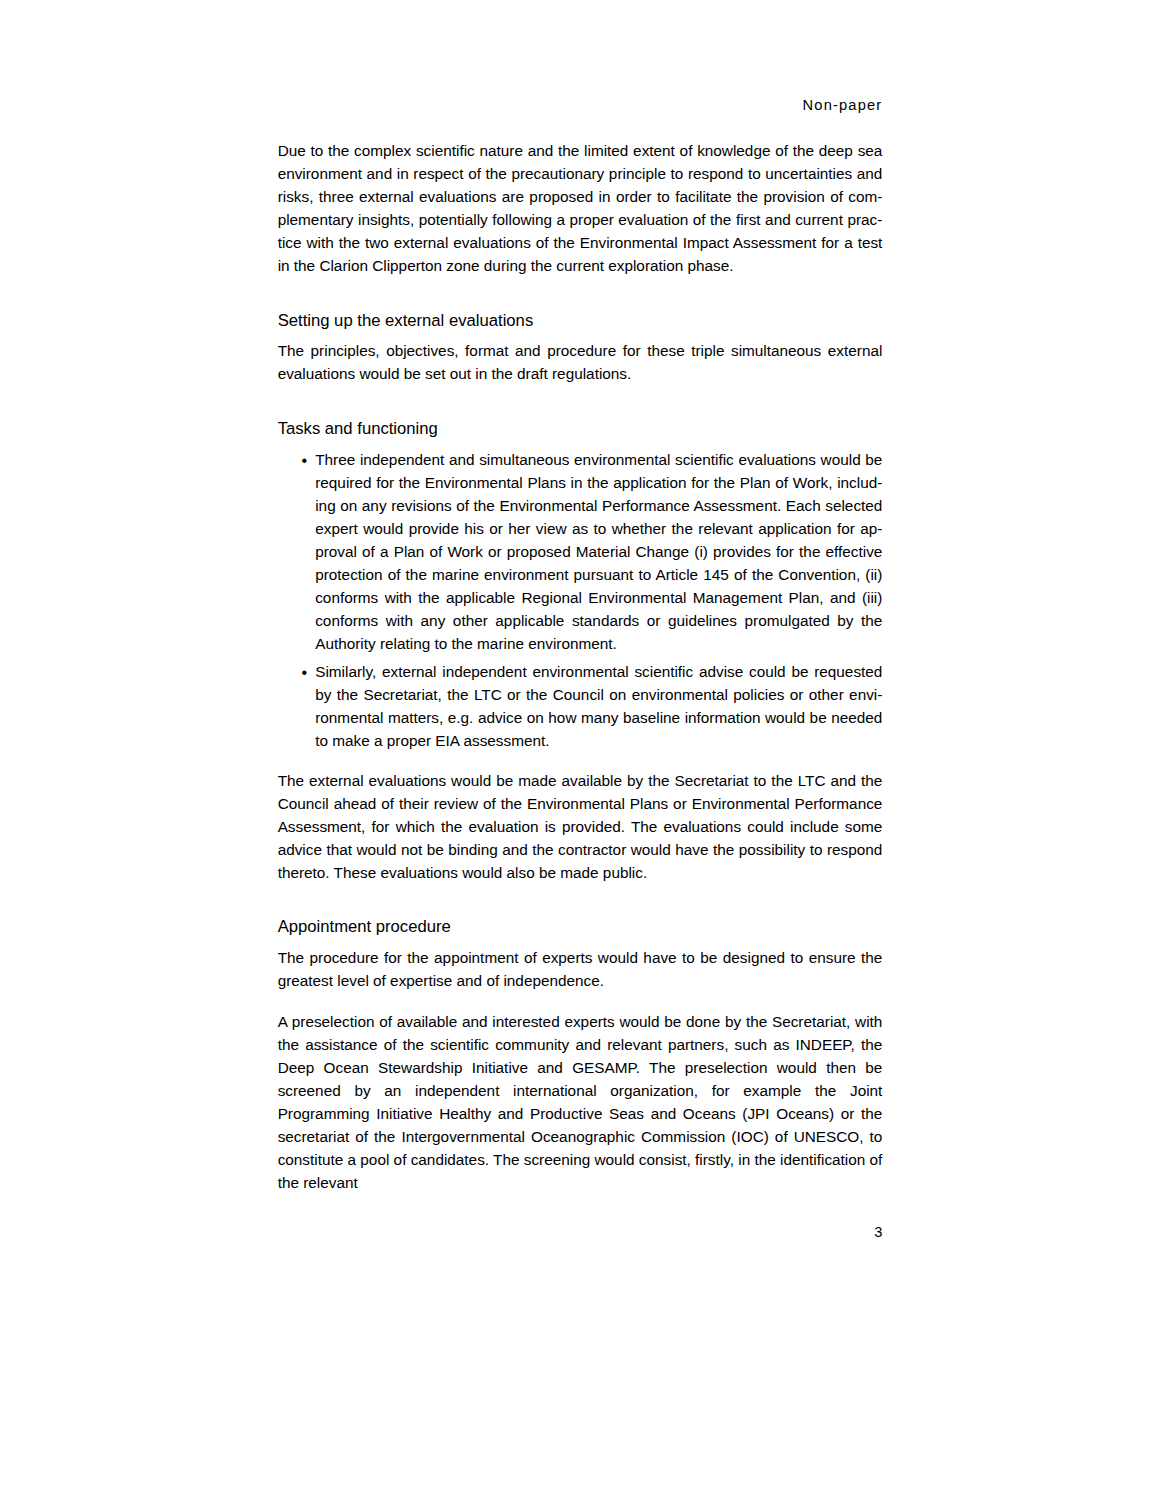Non-paper
Due to the complex scientific nature and the limited extent of knowledge of the deep sea environment and in respect of the precautionary principle to respond to uncertainties and risks, three external evaluations are proposed in order to facilitate the provision of complementary insights, potentially following a proper evaluation of the first and current practice with the two external evaluations of the Environmental Impact Assessment for a test in the Clarion Clipperton zone during the current exploration phase.
Setting up the external evaluations
The principles, objectives, format and procedure for these triple simultaneous external evaluations would be set out in the draft regulations.
Tasks and functioning
Three independent and simultaneous environmental scientific evaluations would be required for the Environmental Plans in the application for the Plan of Work, including on any revisions of the Environmental Performance Assessment. Each selected expert would provide his or her view as to whether the relevant application for approval of a Plan of Work or proposed Material Change (i) provides for the effective protection of the marine environment pursuant to Article 145 of the Convention, (ii) conforms with the applicable Regional Environmental Management Plan, and (iii) conforms with any other applicable standards or guidelines promulgated by the Authority relating to the marine environment.
Similarly, external independent environmental scientific advise could be requested by the Secretariat, the LTC or the Council on environmental policies or other environmental matters, e.g. advice on how many baseline information would be needed to make a proper EIA assessment.
The external evaluations would be made available by the Secretariat to the LTC and the Council ahead of their review of the Environmental Plans or Environmental Performance Assessment, for which the evaluation is provided. The evaluations could include some advice that would not be binding and the contractor would have the possibility to respond thereto. These evaluations would also be made public.
Appointment procedure
The procedure for the appointment of experts would have to be designed to ensure the greatest level of expertise and of independence.
A preselection of available and interested experts would be done by the Secretariat, with the assistance of the scientific community and relevant partners, such as INDEEP, the Deep Ocean Stewardship Initiative and GESAMP. The preselection would then be screened by an independent international organization, for example the Joint Programming Initiative Healthy and Productive Seas and Oceans (JPI Oceans) or the secretariat of the Intergovernmental Oceanographic Commission (IOC) of UNESCO, to constitute a pool of candidates. The screening would consist, firstly, in the identification of the relevant
3